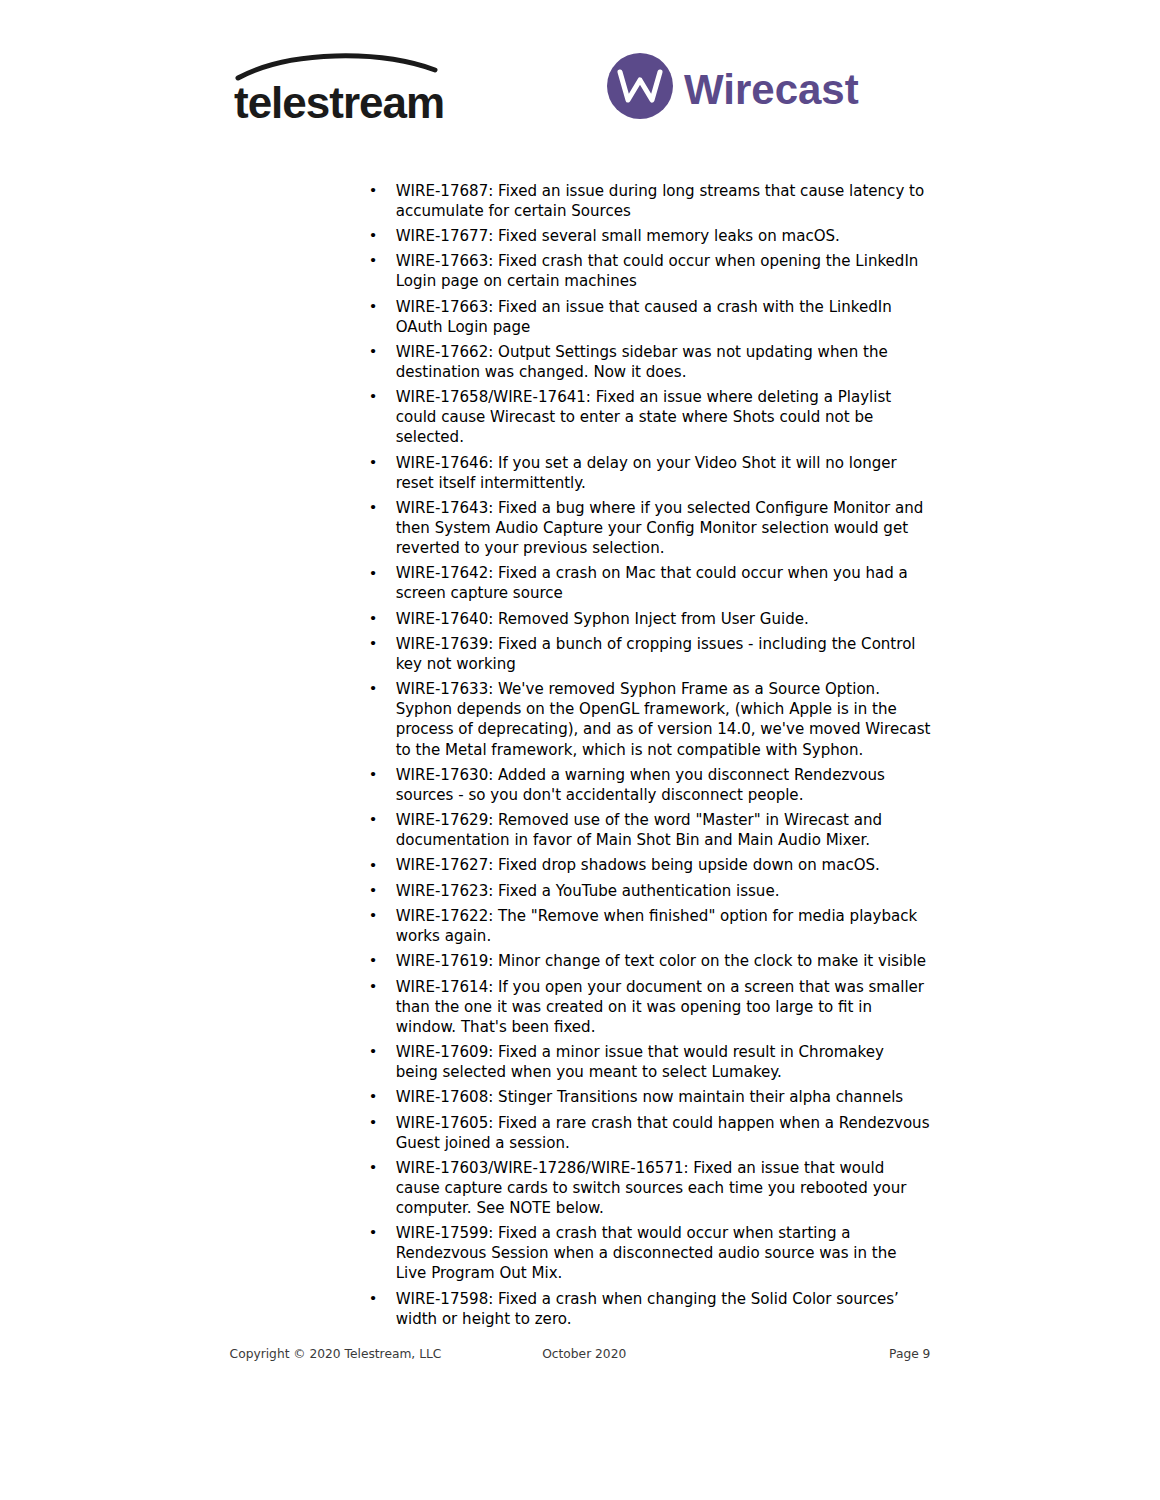telestream
Wirecast
WIRE-17687: Fixed an issue during long streams that cause latency to accumulate for certain Sources
WIRE-17677: Fixed several small memory leaks on macOS.
WIRE-17663: Fixed crash that could occur when opening the LinkedIn Login page on certain machines
WIRE-17663: Fixed an issue that caused a crash with the LinkedIn OAuth Login page
WIRE-17662: Output Settings sidebar was not updating when the destination was changed. Now it does.
WIRE-17658/WIRE-17641: Fixed an issue where deleting a Playlist could cause Wirecast to enter a state where Shots could not be selected.
WIRE-17646: If you set a delay on your Video Shot it will no longer reset itself intermittently.
WIRE-17643: Fixed a bug where if you selected Configure Monitor and then System Audio Capture your Config Monitor selection would get reverted to your previous selection.
WIRE-17642: Fixed a crash on Mac that could occur when you had a screen capture source
WIRE-17640: Removed Syphon Inject from User Guide.
WIRE-17639: Fixed a bunch of cropping issues - including the Control key not working
WIRE-17633: We've removed Syphon Frame as a Source Option. Syphon depends on the OpenGL framework, (which Apple is in the process of deprecating), and as of version 14.0, we've moved Wirecast to the Metal framework, which is not compatible with Syphon.
WIRE-17630: Added a warning when you disconnect Rendezvous sources - so you don't accidentally disconnect people.
WIRE-17629: Removed use of the word "Master" in Wirecast and documentation in favor of Main Shot Bin and Main Audio Mixer.
WIRE-17627: Fixed drop shadows being upside down on macOS.
WIRE-17623: Fixed a YouTube authentication issue.
WIRE-17622: The "Remove when finished" option for media playback works again.
WIRE-17619: Minor change of text color on the clock to make it visible
WIRE-17614: If you open your document on a screen that was smaller than the one it was created on it was opening too large to fit in window. That's been fixed.
WIRE-17609: Fixed a minor issue that would result in Chromakey being selected when you meant to select Lumakey.
WIRE-17608: Stinger Transitions now maintain their alpha channels
WIRE-17605: Fixed a rare crash that could happen when a Rendezvous Guest joined a session.
WIRE-17603/WIRE-17286/WIRE-16571: Fixed an issue that would cause capture cards to switch sources each time you rebooted your computer. See NOTE below.
WIRE-17599: Fixed a crash that would occur when starting a Rendezvous Session when a disconnected audio source was in the Live Program Out Mix.
WIRE-17598: Fixed a crash when changing the Solid Color sources’ width or height to zero.
Copyright © 2020 Telestream, LLC
October 2020
Page 9